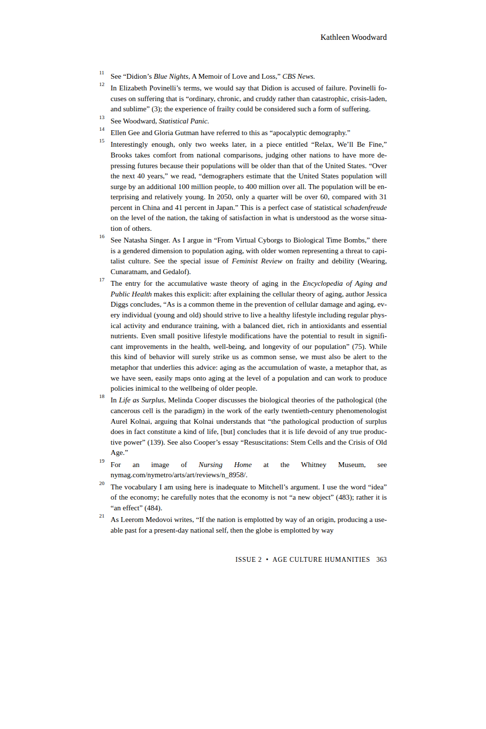Kathleen Woodward
11 See “Didion’s Blue Nights, A Memoir of Love and Loss,” CBS News.
12 In Elizabeth Povinelli’s terms, we would say that Didion is accused of failure. Povinelli focuses on suffering that is “ordinary, chronic, and cruddy rather than catastrophic, crisis-laden, and sublime” (3); the experience of frailty could be considered such a form of suffering.
13 See Woodward, Statistical Panic.
14 Ellen Gee and Gloria Gutman have referred to this as “apocalyptic demography.”
15 Interestingly enough, only two weeks later, in a piece entitled “Relax, We’ll Be Fine,” Brooks takes comfort from national comparisons, judging other nations to have more depressing futures because their populations will be older than that of the United States. “Over the next 40 years,” we read, “demographers estimate that the United States population will surge by an additional 100 million people, to 400 million over all. The population will be enterprising and relatively young. In 2050, only a quarter will be over 60, compared with 31 percent in China and 41 percent in Japan.” This is a perfect case of statistical schadenfreude on the level of the nation, the taking of satisfaction in what is understood as the worse situation of others.
16 See Natasha Singer. As I argue in “From Virtual Cyborgs to Biological Time Bombs,” there is a gendered dimension to population aging, with older women representing a threat to capitalist culture. See the special issue of Feminist Review on frailty and debility (Wearing, Cunaratnam, and Gedalof).
17 The entry for the accumulative waste theory of aging in the Encyclopedia of Aging and Public Health makes this explicit: after explaining the cellular theory of aging, author Jessica Diggs concludes, “As is a common theme in the prevention of cellular damage and aging, every individual (young and old) should strive to live a healthy lifestyle including regular physical activity and endurance training, with a balanced diet, rich in antioxidants and essential nutrients. Even small positive lifestyle modifications have the potential to result in significant improvements in the health, well-being, and longevity of our population” (75). While this kind of behavior will surely strike us as common sense, we must also be alert to the metaphor that underlies this advice: aging as the accumulation of waste, a metaphor that, as we have seen, easily maps onto aging at the level of a population and can work to produce policies inimical to the wellbeing of older people.
18 In Life as Surplus, Melinda Cooper discusses the biological theories of the pathological (the cancerous cell is the paradigm) in the work of the early twentieth-century phenomenologist Aurel Kolnai, arguing that Kolnai understands that “the pathological production of surplus does in fact constitute a kind of life, [but] concludes that it is life devoid of any true productive power” (139). See also Cooper’s essay “Resuscitations: Stem Cells and the Crisis of Old Age.”
19 For an image of Nursing Home at the Whitney Museum, see nymag.com/nymetro/arts/art/reviews/n_8958/.
20 The vocabulary I am using here is inadequate to Mitchell’s argument. I use the word “idea” of the economy; he carefully notes that the economy is not “a new object” (483); rather it is “an effect” (484).
21 As Leerom Medovoi writes, “If the nation is emplotted by way of an origin, producing a useable past for a present-day national self, then the globe is emplotted by way
ISSUE 2 • AGE CULTURE HUMANITIES 363